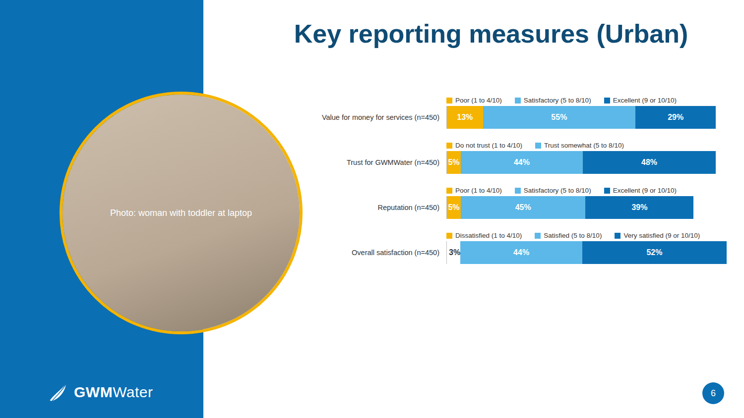Key reporting measures (Urban)
Photo: woman with toddler at laptop
Poor (1 to 4/10) Satisfactory (5 to 8/10) Excellent (9 or 10/10)
Value for money for services (n=450)
13%
55%
29%
Do not trust (1 to 4/10) Trust somewhat (5 to 8/10)
Trust for GWMWater (n=450)
5%
44%
48%
Poor (1 to 4/10) Satisfactory (5 to 8/10) Excellent (9 or 10/10)
Reputation (n=450)
5%
45%
39%
Dissatisfied (1 to 4/10) Satisfied (5 to 8/10) Very satisfied (9 or 10/10)
Overall satisfaction (n=450)
3%
44%
52%
GWMWater
6